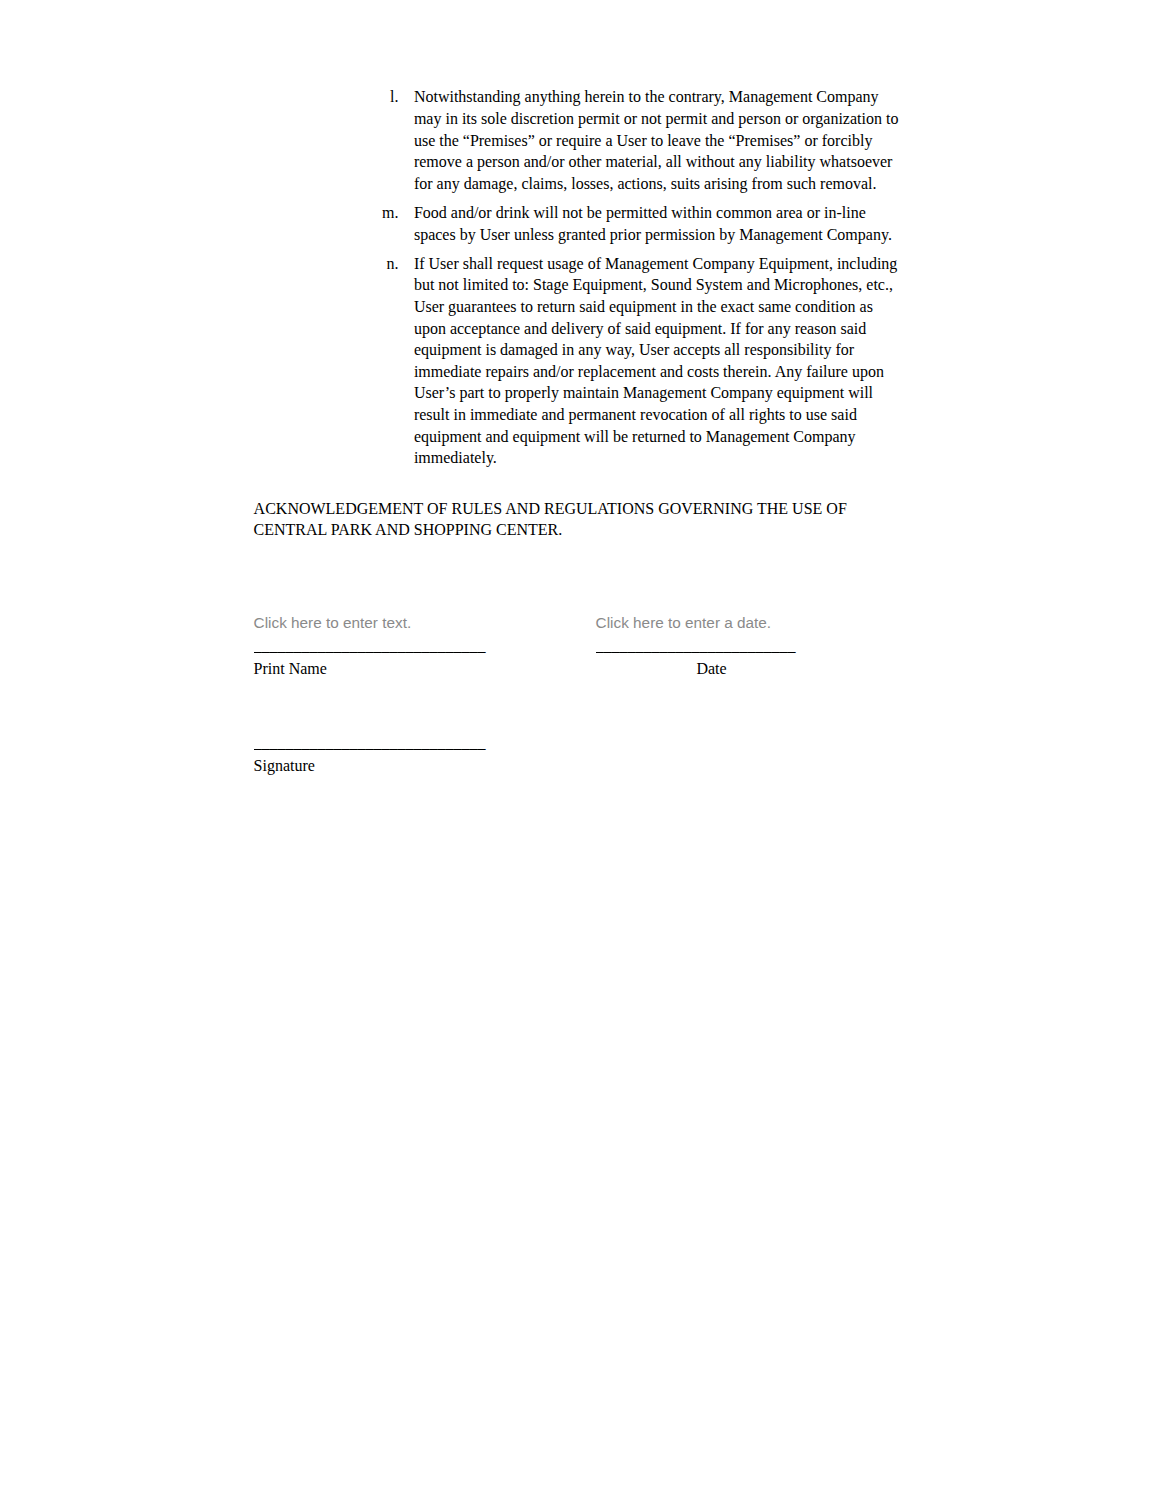Notwithstanding anything herein to the contrary, Management Company may in its sole discretion permit or not permit and person or organization to use the “Premises” or require a User to leave the “Premises” or forcibly remove a person and/or other material, all without any liability whatsoever for any damage, claims, losses, actions, suits arising from such removal.
Food and/or drink will not be permitted within common area or in-line spaces by User unless granted prior permission by Management Company.
If User shall request usage of Management Company Equipment, including but not limited to: Stage Equipment, Sound System and Microphones, etc., User guarantees to return said equipment in the exact same condition as upon acceptance and delivery of said equipment. If for any reason said equipment is damaged in any way, User accepts all responsibility for immediate repairs and/or replacement and costs therein. Any failure upon User’s part to properly maintain Management Company equipment will result in immediate and permanent revocation of all rights to use said equipment and equipment will be returned to Management Company immediately.
ACKNOWLEDGEMENT OF RULES AND REGULATIONS GOVERNING THE USE OF CENTRAL PARK AND SHOPPING CENTER.
| Click here to enter text. _____________________________ Print Name | Click here to enter a date. _________________________ Date |
_____________________________ Signature